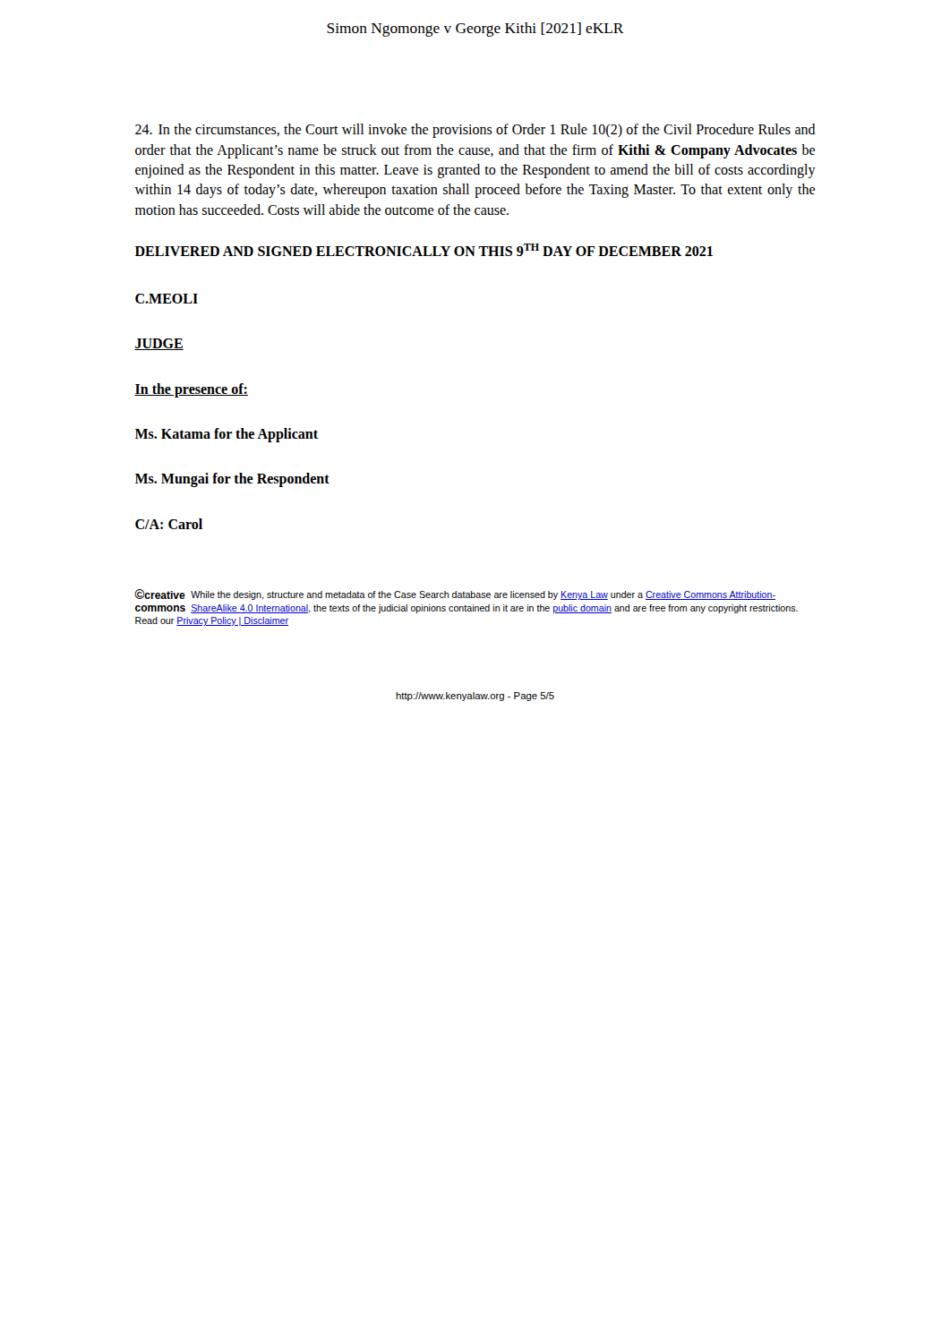Simon Ngomonge v George Kithi [2021] eKLR
24. In the circumstances, the Court will invoke the provisions of Order 1 Rule 10(2) of the Civil Procedure Rules and order that the Applicant’s name be struck out from the cause, and that the firm of Kithi & Company Advocates be enjoined as the Respondent in this matter. Leave is granted to the Respondent to amend the bill of costs accordingly within 14 days of today’s date, whereupon taxation shall proceed before the Taxing Master. To that extent only the motion has succeeded. Costs will abide the outcome of the cause.
DELIVERED AND SIGNED ELECTRONICALLY ON THIS 9TH DAY OF DECEMBER 2021
C.MEOLI
JUDGE
In the presence of:
Ms. Katama for the Applicant
Ms. Mungai for the Respondent
C/A: Carol
©creative
commons While the design, structure and metadata of the Case Search database are licensed by Kenya Law under a Creative Commons Attribution-ShareAlike 4.0 International, the texts of the judicial opinions contained in it are in the public domain and are free from any copyright restrictions. Read our Privacy Policy | Disclaimer
http://www.kenyalaw.org - Page 5/5